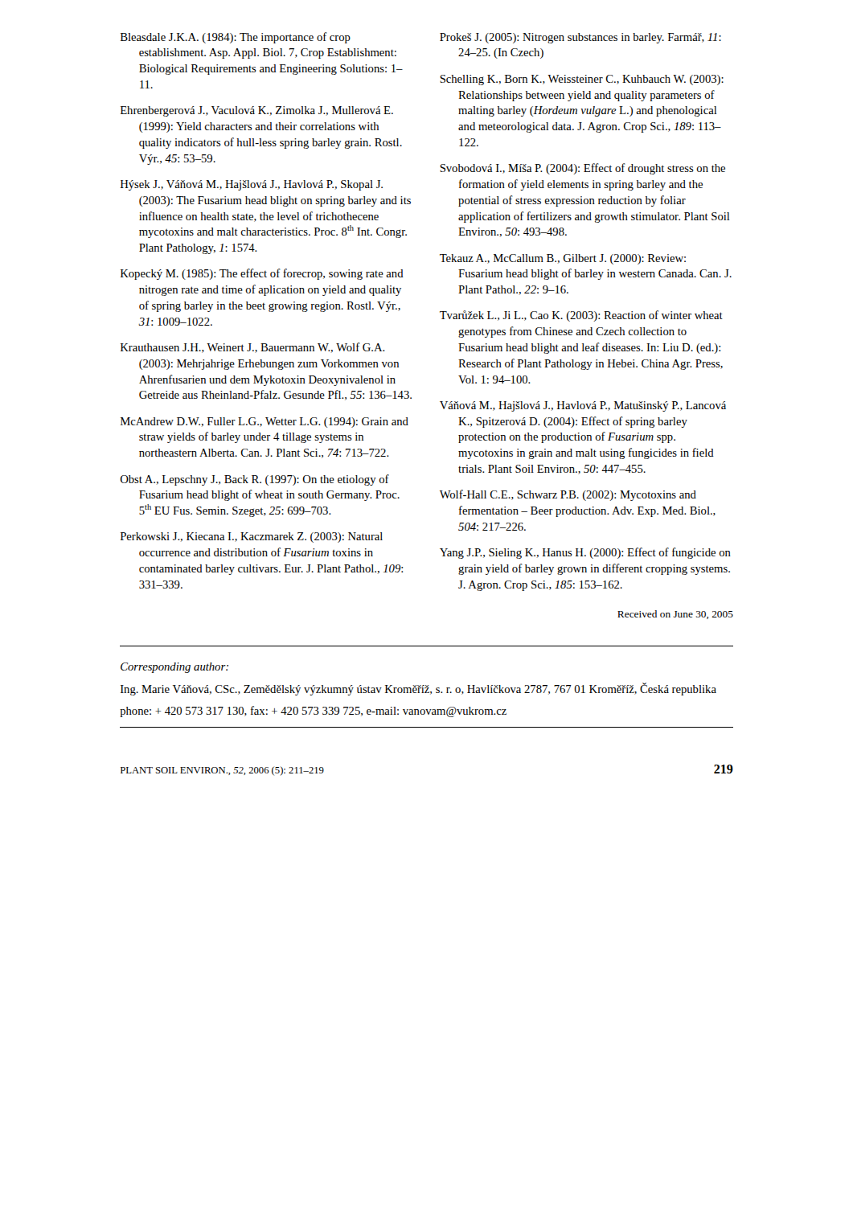Bleasdale J.K.A. (1984): The importance of crop establishment. Asp. Appl. Biol. 7, Crop Establishment: Biological Requirements and Engineering Solutions: 1–11.
Ehrenbergerová J., Vaculová K., Zimolka J., Mullerová E. (1999): Yield characters and their correlations with quality indicators of hull-less spring barley grain. Rostl. Výr., 45: 53–59.
Hýsek J., Váňová M., Hajšlová J., Havlová P., Skopal J. (2003): The Fusarium head blight on spring barley and its influence on health state, the level of trichothecene mycotoxins and malt characteristics. Proc. 8th Int. Congr. Plant Pathology, 1: 1574.
Kopecký M. (1985): The effect of forecrop, sowing rate and nitrogen rate and time of aplication on yield and quality of spring barley in the beet growing region. Rostl. Výr., 31: 1009–1022.
Krauthausen J.H., Weinert J., Bauermann W., Wolf G.A. (2003): Mehrjahrige Erhebungen zum Vorkommen von Ahrenfusarien und dem Mykotoxin Deoxynivalenol in Getreide aus Rheinland-Pfalz. Gesunde Pfl., 55: 136–143.
McAndrew D.W., Fuller L.G., Wetter L.G. (1994): Grain and straw yields of barley under 4 tillage systems in northeastern Alberta. Can. J. Plant Sci., 74: 713–722.
Obst A., Lepschny J., Back R. (1997): On the etiology of Fusarium head blight of wheat in south Germany. Proc. 5th EU Fus. Semin. Szeget, 25: 699–703.
Perkowski J., Kiecana I., Kaczmarek Z. (2003): Natural occurrence and distribution of Fusarium toxins in contaminated barley cultivars. Eur. J. Plant Pathol., 109: 331–339.
Prokeš J. (2005): Nitrogen substances in barley. Farmář, 11: 24–25. (In Czech)
Schelling K., Born K., Weissteiner C., Kuhbauch W. (2003): Relationships between yield and quality parameters of malting barley (Hordeum vulgare L.) and phenological and meteorological data. J. Agron. Crop Sci., 189: 113–122.
Svobodová I., Míša P. (2004): Effect of drought stress on the formation of yield elements in spring barley and the potential of stress expression reduction by foliar application of fertilizers and growth stimulator. Plant Soil Environ., 50: 493–498.
Tekauz A., McCallum B., Gilbert J. (2000): Review: Fusarium head blight of barley in western Canada. Can. J. Plant Pathol., 22: 9–16.
Tvarůžek L., Ji L., Cao K. (2003): Reaction of winter wheat genotypes from Chinese and Czech collection to Fusarium head blight and leaf diseases. In: Liu D. (ed.): Research of Plant Pathology in Hebei. China Agr. Press, Vol. 1: 94–100.
Váňová M., Hajšlová J., Havlová P., Matušinský P., Lancová K., Spitzerová D. (2004): Effect of spring barley protection on the production of Fusarium spp. mycotoxins in grain and malt using fungicides in field trials. Plant Soil Environ., 50: 447–455.
Wolf-Hall C.E., Schwarz P.B. (2002): Mycotoxins and fermentation – Beer production. Adv. Exp. Med. Biol., 504: 217–226.
Yang J.P., Sieling K., Hanus H. (2000): Effect of fungicide on grain yield of barley grown in different cropping systems. J. Agron. Crop Sci., 185: 153–162.
Received on June 30, 2005
Corresponding author:
Ing. Marie Váňová, CSc., Zemědělský výzkumný ústav Kroměříž, s. r. o, Havlíčkova 2787, 767 01 Kroměříž, Česká republika
phone: + 420 573 317 130, fax: + 420 573 339 725, e-mail: vanovam@vukrom.cz
PLANT SOIL ENVIRON., 52, 2006 (5): 211–219 219